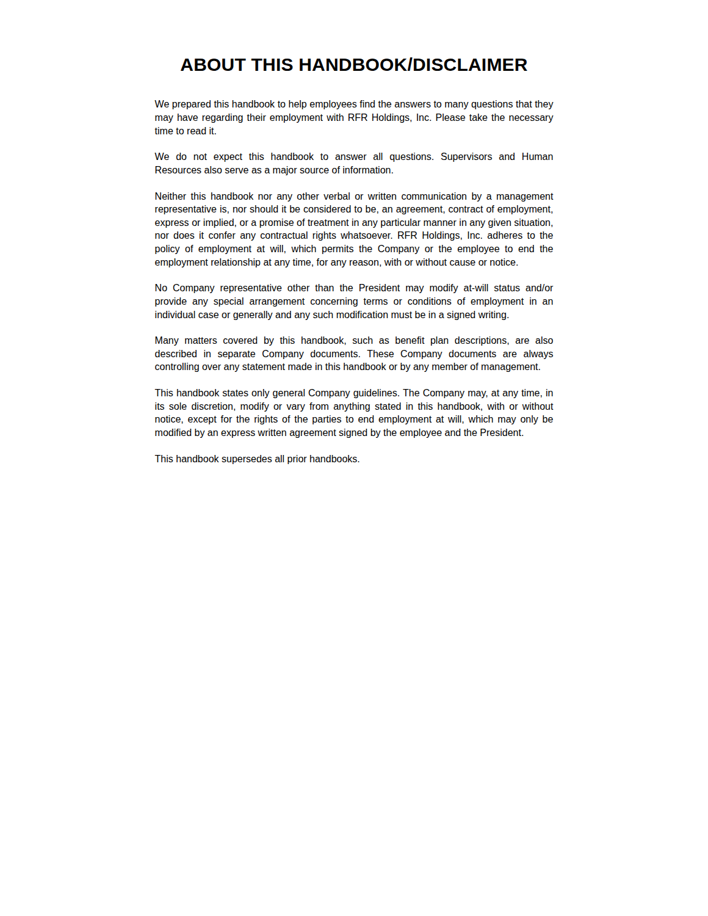ABOUT THIS HANDBOOK/DISCLAIMER
We prepared this handbook to help employees find the answers to many questions that they may have regarding their employment with RFR Holdings, Inc. Please take the necessary time to read it.
We do not expect this handbook to answer all questions. Supervisors and Human Resources also serve as a major source of information.
Neither this handbook nor any other verbal or written communication by a management representative is, nor should it be considered to be, an agreement, contract of employment, express or implied, or a promise of treatment in any particular manner in any given situation, nor does it confer any contractual rights whatsoever. RFR Holdings, Inc. adheres to the policy of employment at will, which permits the Company or the employee to end the employment relationship at any time, for any reason, with or without cause or notice.
No Company representative other than the President may modify at-will status and/or provide any special arrangement concerning terms or conditions of employment in an individual case or generally and any such modification must be in a signed writing.
Many matters covered by this handbook, such as benefit plan descriptions, are also described in separate Company documents. These Company documents are always controlling over any statement made in this handbook or by any member of management.
This handbook states only general Company guidelines. The Company may, at any time, in its sole discretion, modify or vary from anything stated in this handbook, with or without notice, except for the rights of the parties to end employment at will, which may only be modified by an express written agreement signed by the employee and the President.
This handbook supersedes all prior handbooks.